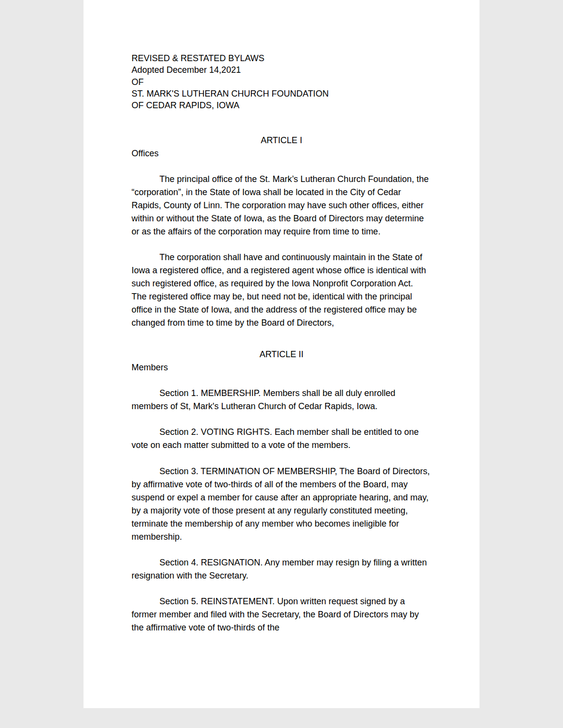REVISED & RESTATED BYLAWS
Adopted December 14,2021
OF
ST. MARK'S LUTHERAN CHURCH FOUNDATION
OF CEDAR RAPIDS, IOWA
ARTICLE I
Offices
The principal office of the St. Mark’s Lutheran Church Foundation, the “corporation”, in the State of Iowa shall be located in the City of Cedar Rapids, County of Linn. The corporation may have such other offices, either within or without the State of Iowa, as the Board of Directors may determine or as the affairs of the corporation may require from time to time.
The corporation shall have and continuously maintain in the State of Iowa a registered office, and a registered agent whose office is identical with such registered office, as required by the Iowa Nonprofit Corporation Act. The registered office may be, but need not be, identical with the principal office in the State of Iowa, and the address of the registered office may be changed from time to time by the Board of Directors,
ARTICLE II
Members
Section 1. MEMBERSHIP. Members shall be all duly enrolled members of St, Mark's Lutheran Church of Cedar Rapids, Iowa.
Section 2. VOTING RIGHTS. Each member shall be entitled to one vote on each matter submitted to a vote of the members.
Section 3. TERMINATION OF MEMBERSHIP, The Board of Directors, by affirmative vote of two-thirds of all of the members of the Board, may suspend or expel a member for cause after an appropriate hearing, and may, by a majority vote of those present at any regularly constituted meeting, terminate the membership of any member who becomes ineligible for membership.
Section 4. RESIGNATION. Any member may resign by filing a written resignation with the Secretary.
Section 5. REINSTATEMENT. Upon written request signed by a former member and filed with the Secretary, the Board of Directors may by the affirmative vote of two-thirds of the